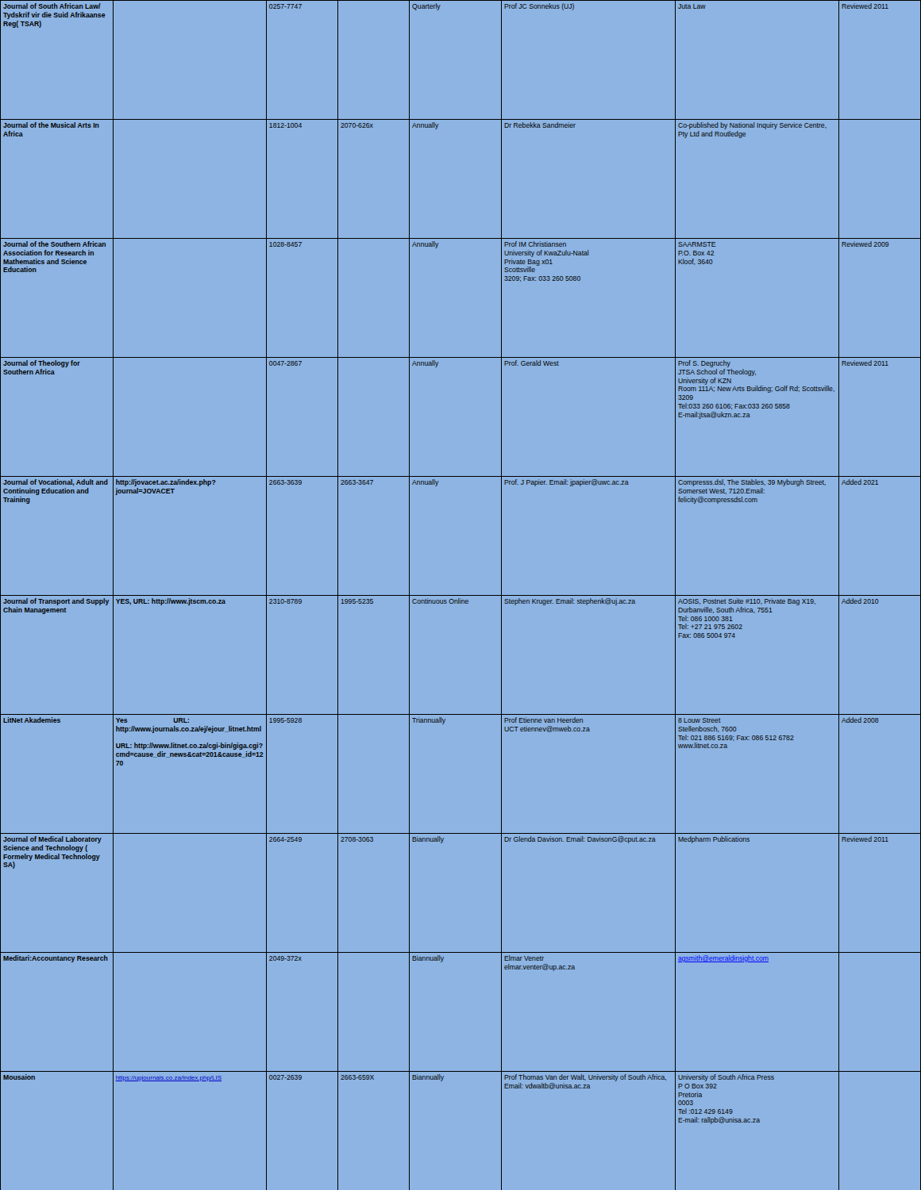| Journal of South African Law/ Tydskrif vir die Suid Afrikaanse Reg( TSAR) | | 0257-7747 | | Quarterly | Prof JC Sonnekus (UJ) | Juta Law | Reviewed 2011 |
| Journal of the Musical Arts In Africa | | 1812-1004 | 2070-626x | Annually | Dr Rebekka Sandmeier | Co-published by National Inquiry Service Centre, Pty Ltd and Routledge | |
| Journal of the Southern African Association for Research in Mathematics and Science Education | | 1028-8457 | | Annually | Prof IM Christiansen University of KwaZulu-Natal Private Bag x01 Scottsville 3209; Fax: 033 260 5080 | SAARMSTE P.O. Box 42 Kloof, 3640 | Reviewed 2009 |
| Journal of Theology for Southern Africa | | 0047-2867 | | Annually | Prof. Gerald West | Prof S. Degruchy JTSA School of Theology, University of KZN Room 111A; New Arts Building; Golf Rd; Scottsville, 3209 Tel:033 260 6106; Fax:033 260 5858 E-mail:jtsa@ukzn.ac.za | Reviewed 2011 |
| Journal of Vocational, Adult and Continuing Education and Training | http://jovacet.ac.za/index.php?journal=JOVACET | 2663-3639 | 2663-3647 | Annually | Prof. J Papier. Email: jpapier@uwc.ac.za | Compresss.dsl, The Stables, 39 Myburgh Street, Somerset West, 7120.Email: felicity@compressdsl.com | Added 2021 |
| Journal of Transport and Supply Chain Management | YES, URL: http://www.jtscm.co.za | 2310-8789 | 1995-5235 | Continuous Online | Stephen Kruger. Email: stephenk@uj.ac.za | AOSIS, Postnet Suite #110, Private Bag X19, Durbanville, South Africa, 7551 Tel: 086 1000 381 Tel: +27 21 975 2602 Fax: 086 5004 974 | Added 2010 |
| LitNet Akademies | Yes URL: http://www.journals.co.za/ej/ejour_litnet.html URL: http://www.litnet.co.za/cgi-bin/giga.cgi?cmd=cause_dir_news&cat=201&cause_id=1270 | 1995-5928 | | Triannually | Prof Etienne van Heerden UCT etiennev@mweb.co.za | 8 Louw Street Stellenbosch, 7600 Tel: 021 886 5169; Fax: 086 512 6782 www.litnet.co.za | Added 2008 |
| Journal of Medical Laboratory Science and Technology ( Formelry Medical Technology SA) | | 2664-2549 | 2708-3063 | Biannually | Dr Glenda Davison. Email: DavisonG@cput.ac.za | Medpharm Publications | Reviewed 2011 |
| Meditari:Accountancy Research | | 2049-372x | | Biannually | Elmar Venetr elmar.venter@up.ac.za | agsmith@emeraldinsight.com | |
| Mousaion | https://upjournals.co.za/index.php/LIS | 0027-2639 | 2663-659X | Biannually | Prof Thomas Van der Walt, University of South Africa, Email: vdwaltb@unisa.ac.za | University of South Africa Press P O Box 392 Pretoria 0003 Tel :012 429 6149 E-mail: rallpb@unisa.ac.za | |